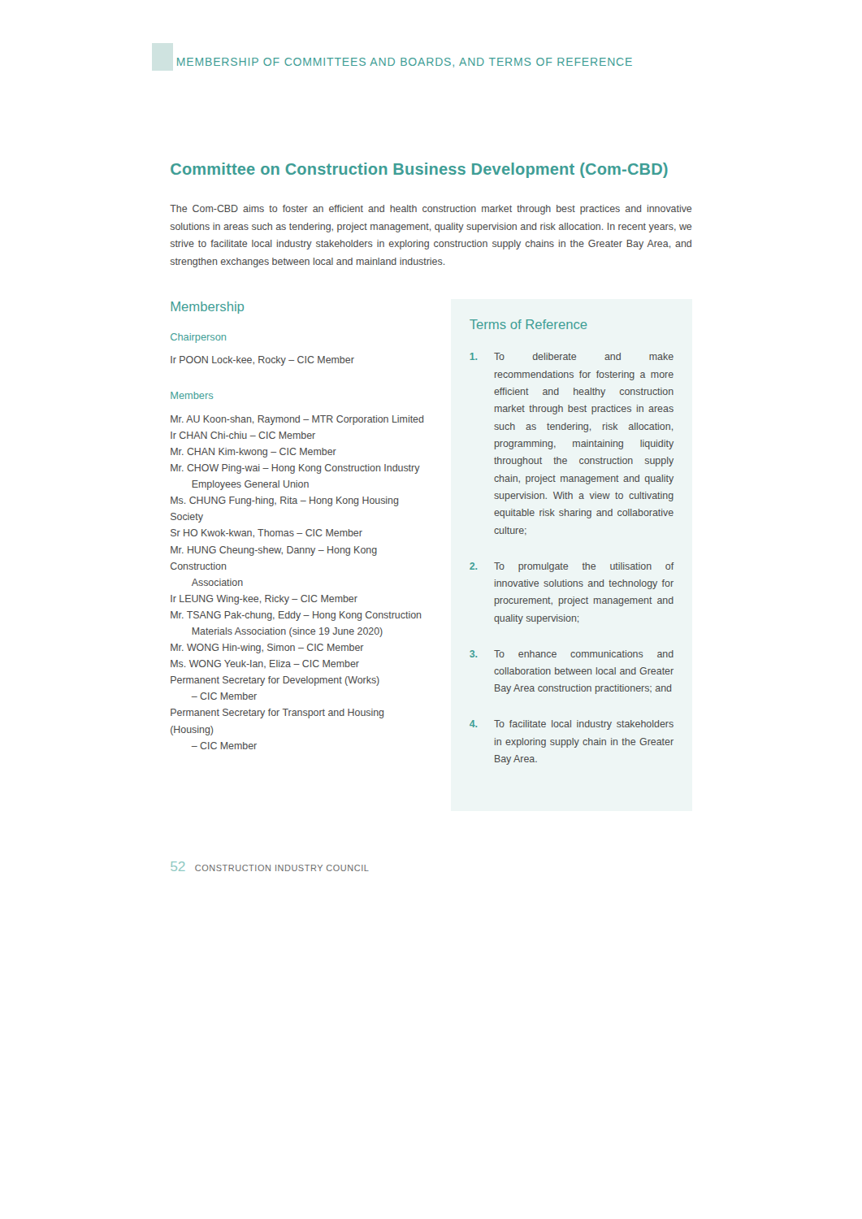Membership of Committees and Boards, and Terms of Reference
Committee on Construction Business Development (Com-CBD)
The Com-CBD aims to foster an efficient and health construction market through best practices and innovative solutions in areas such as tendering, project management, quality supervision and risk allocation. In recent years, we strive to facilitate local industry stakeholders in exploring construction supply chains in the Greater Bay Area, and strengthen exchanges between local and mainland industries.
Membership
Chairperson
Ir POON Lock-kee, Rocky – CIC Member
Members
Mr. AU Koon-shan, Raymond – MTR Corporation Limited
Ir CHAN Chi-chiu – CIC Member
Mr. CHAN Kim-kwong – CIC Member
Mr. CHOW Ping-wai – Hong Kong Construction Industry Employees General Union
Ms. CHUNG Fung-hing, Rita – Hong Kong Housing Society
Sr HO Kwok-kwan, Thomas – CIC Member
Mr. HUNG Cheung-shew, Danny – Hong Kong Construction Association
Ir LEUNG Wing-kee, Ricky – CIC Member
Mr. TSANG Pak-chung, Eddy – Hong Kong Construction Materials Association (since 19 June 2020)
Mr. WONG Hin-wing, Simon – CIC Member
Ms. WONG Yeuk-Ian, Eliza – CIC Member
Permanent Secretary for Development (Works) – CIC Member
Permanent Secretary for Transport and Housing (Housing) – CIC Member
Terms of Reference
To deliberate and make recommendations for fostering a more efficient and healthy construction market through best practices in areas such as tendering, risk allocation, programming, maintaining liquidity throughout the construction supply chain, project management and quality supervision. With a view to cultivating equitable risk sharing and collaborative culture;
To promulgate the utilisation of innovative solutions and technology for procurement, project management and quality supervision;
To enhance communications and collaboration between local and Greater Bay Area construction practitioners; and
To facilitate local industry stakeholders in exploring supply chain in the Greater Bay Area.
52 Construction Industry Council